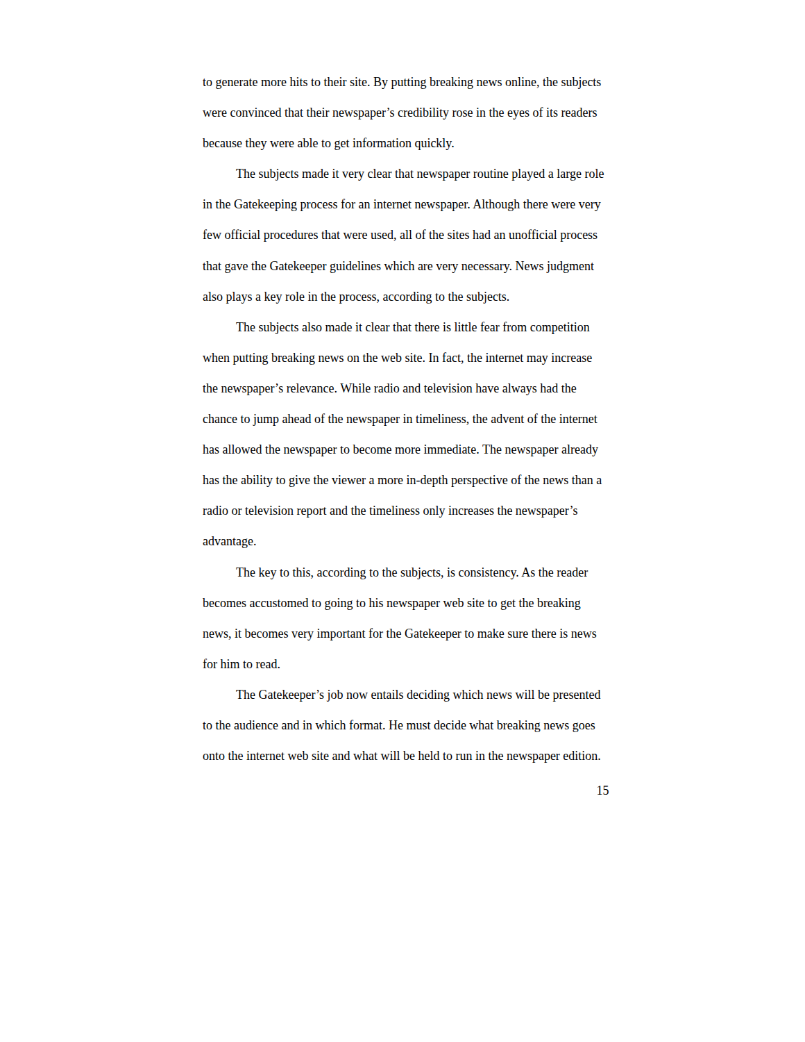to generate more hits to their site. By putting breaking news online, the subjects were convinced that their newspaper’s credibility rose in the eyes of its readers because they were able to get information quickly.
The subjects made it very clear that newspaper routine played a large role in the Gatekeeping process for an internet newspaper. Although there were very few official procedures that were used, all of the sites had an unofficial process that gave the Gatekeeper guidelines which are very necessary. News judgment also plays a key role in the process, according to the subjects.
The subjects also made it clear that there is little fear from competition when putting breaking news on the web site. In fact, the internet may increase the newspaper’s relevance. While radio and television have always had the chance to jump ahead of the newspaper in timeliness, the advent of the internet has allowed the newspaper to become more immediate. The newspaper already has the ability to give the viewer a more in-depth perspective of the news than a radio or television report and the timeliness only increases the newspaper’s advantage.
The key to this, according to the subjects, is consistency. As the reader becomes accustomed to going to his newspaper web site to get the breaking news, it becomes very important for the Gatekeeper to make sure there is news for him to read.
The Gatekeeper’s job now entails deciding which news will be presented to the audience and in which format. He must decide what breaking news goes onto the internet web site and what will be held to run in the newspaper edition.
15